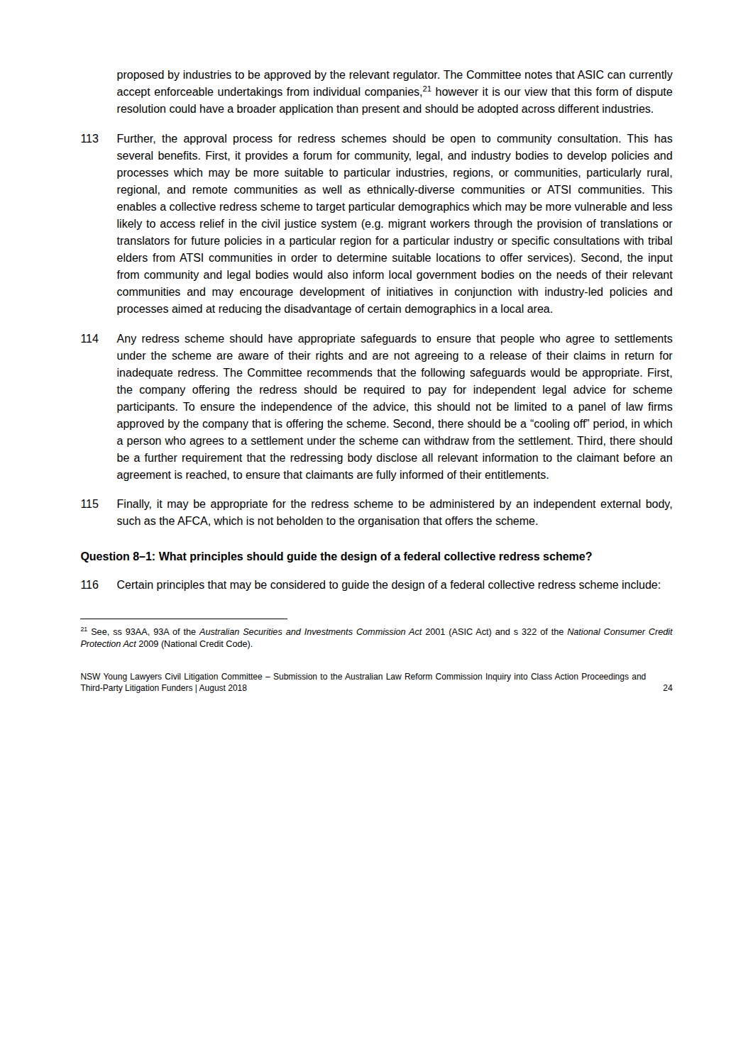proposed by industries to be approved by the relevant regulator. The Committee notes that ASIC can currently accept enforceable undertakings from individual companies,21 however it is our view that this form of dispute resolution could have a broader application than present and should be adopted across different industries.
113
Further, the approval process for redress schemes should be open to community consultation. This has several benefits. First, it provides a forum for community, legal, and industry bodies to develop policies and processes which may be more suitable to particular industries, regions, or communities, particularly rural, regional, and remote communities as well as ethnically-diverse communities or ATSI communities. This enables a collective redress scheme to target particular demographics which may be more vulnerable and less likely to access relief in the civil justice system (e.g. migrant workers through the provision of translations or translators for future policies in a particular region for a particular industry or specific consultations with tribal elders from ATSI communities in order to determine suitable locations to offer services). Second, the input from community and legal bodies would also inform local government bodies on the needs of their relevant communities and may encourage development of initiatives in conjunction with industry-led policies and processes aimed at reducing the disadvantage of certain demographics in a local area.
114
Any redress scheme should have appropriate safeguards to ensure that people who agree to settlements under the scheme are aware of their rights and are not agreeing to a release of their claims in return for inadequate redress. The Committee recommends that the following safeguards would be appropriate. First, the company offering the redress should be required to pay for independent legal advice for scheme participants. To ensure the independence of the advice, this should not be limited to a panel of law firms approved by the company that is offering the scheme. Second, there should be a “cooling off” period, in which a person who agrees to a settlement under the scheme can withdraw from the settlement. Third, there should be a further requirement that the redressing body disclose all relevant information to the claimant before an agreement is reached, to ensure that claimants are fully informed of their entitlements.
115
Finally, it may be appropriate for the redress scheme to be administered by an independent external body, such as the AFCA, which is not beholden to the organisation that offers the scheme.
Question 8–1: What principles should guide the design of a federal collective redress scheme?
116
Certain principles that may be considered to guide the design of a federal collective redress scheme include:
21 See, ss 93AA, 93A of the Australian Securities and Investments Commission Act 2001 (ASIC Act) and s 322 of the National Consumer Credit Protection Act 2009 (National Credit Code).
NSW Young Lawyers Civil Litigation Committee – Submission to the Australian Law Reform Commission Inquiry into Class Action Proceedings and Third-Party Litigation Funders | August 2018
24